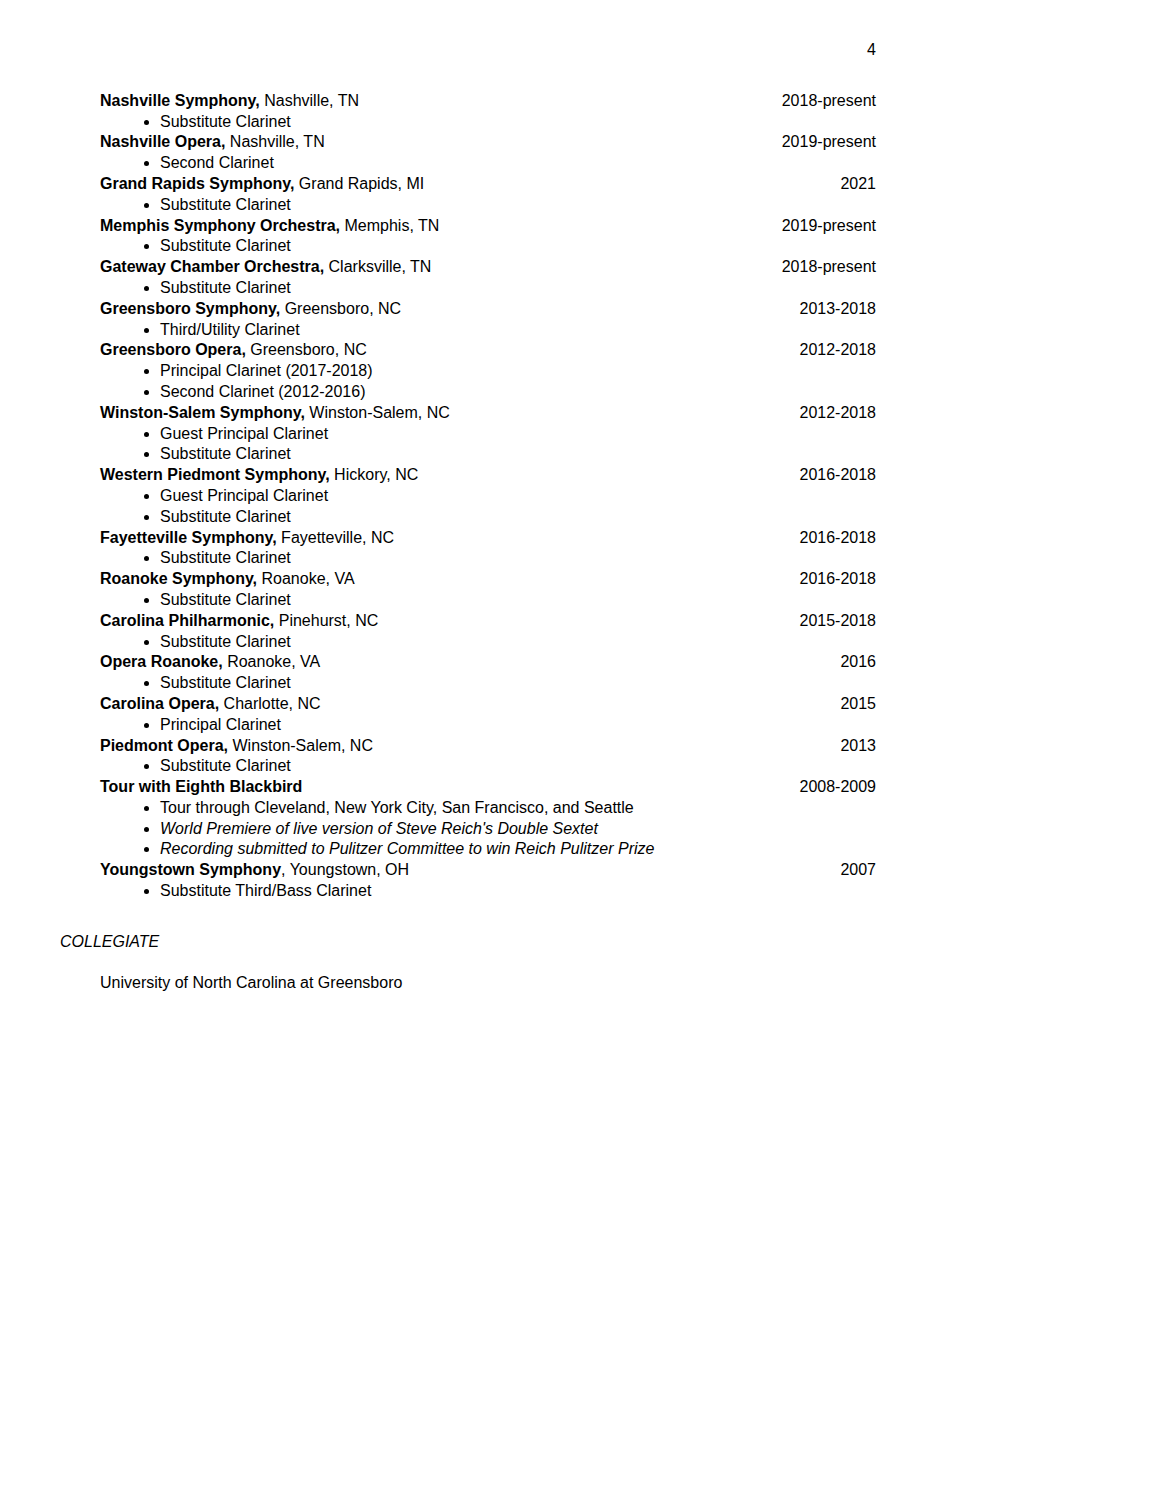4
Nashville Symphony, Nashville, TN
2018-present
Substitute Clarinet
Nashville Opera, Nashville, TN
2019-present
Second Clarinet
Grand Rapids Symphony, Grand Rapids, MI
2021
Substitute Clarinet
Memphis Symphony Orchestra, Memphis, TN
2019-present
Substitute Clarinet
Gateway Chamber Orchestra, Clarksville, TN
2018-present
Substitute Clarinet
Greensboro Symphony, Greensboro, NC
2013-2018
Third/Utility Clarinet
Greensboro Opera, Greensboro, NC
2012-2018
Principal Clarinet (2017-2018)
Second Clarinet (2012-2016)
Winston-Salem Symphony, Winston-Salem, NC
2012-2018
Guest Principal Clarinet
Substitute Clarinet
Western Piedmont Symphony, Hickory, NC
2016-2018
Guest Principal Clarinet
Substitute Clarinet
Fayetteville Symphony, Fayetteville, NC
2016-2018
Substitute Clarinet
Roanoke Symphony, Roanoke, VA
2016-2018
Substitute Clarinet
Carolina Philharmonic, Pinehurst, NC
2015-2018
Substitute Clarinet
Opera Roanoke, Roanoke, VA
2016
Substitute Clarinet
Carolina Opera, Charlotte, NC
2015
Principal Clarinet
Piedmont Opera, Winston-Salem, NC
2013
Substitute Clarinet
Tour with Eighth Blackbird
2008-2009
Tour through Cleveland, New York City, San Francisco, and Seattle
World Premiere of live version of Steve Reich's Double Sextet
Recording submitted to Pulitzer Committee to win Reich Pulitzer Prize
Youngstown Symphony, Youngstown, OH
2007
Substitute Third/Bass Clarinet
COLLEGIATE
University of North Carolina at Greensboro